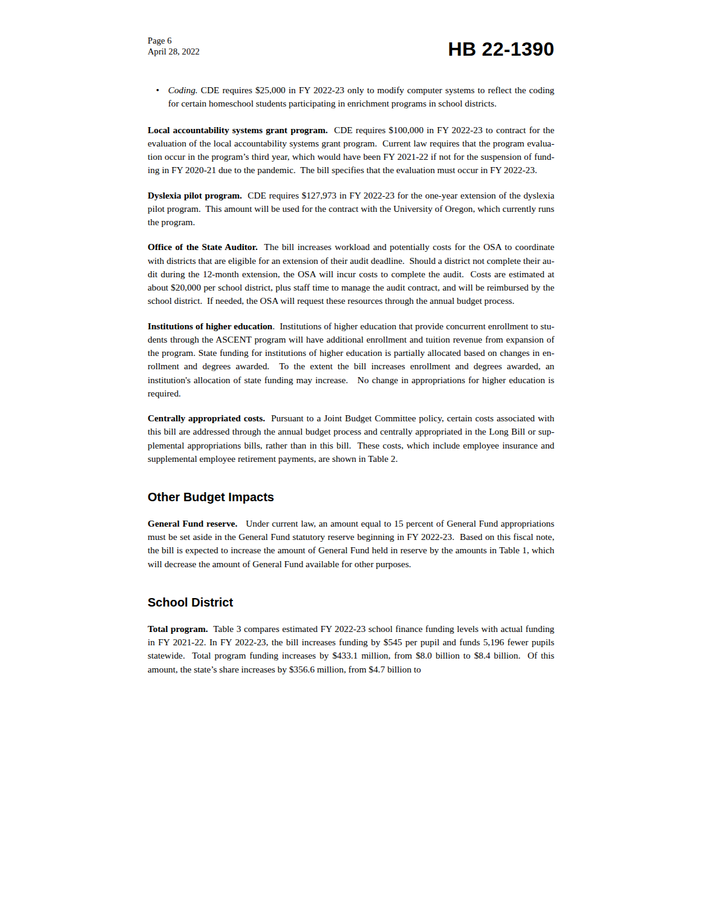Page 6
April 28, 2022
HB 22-1390
Coding. CDE requires $25,000 in FY 2022-23 only to modify computer systems to reflect the coding for certain homeschool students participating in enrichment programs in school districts.
Local accountability systems grant program. CDE requires $100,000 in FY 2022-23 to contract for the evaluation of the local accountability systems grant program. Current law requires that the program evaluation occur in the program’s third year, which would have been FY 2021-22 if not for the suspension of funding in FY 2020-21 due to the pandemic. The bill specifies that the evaluation must occur in FY 2022-23.
Dyslexia pilot program. CDE requires $127,973 in FY 2022-23 for the one-year extension of the dyslexia pilot program. This amount will be used for the contract with the University of Oregon, which currently runs the program.
Office of the State Auditor. The bill increases workload and potentially costs for the OSA to coordinate with districts that are eligible for an extension of their audit deadline. Should a district not complete their audit during the 12-month extension, the OSA will incur costs to complete the audit. Costs are estimated at about $20,000 per school district, plus staff time to manage the audit contract, and will be reimbursed by the school district. If needed, the OSA will request these resources through the annual budget process.
Institutions of higher education. Institutions of higher education that provide concurrent enrollment to students through the ASCENT program will have additional enrollment and tuition revenue from expansion of the program. State funding for institutions of higher education is partially allocated based on changes in enrollment and degrees awarded. To the extent the bill increases enrollment and degrees awarded, an institution's allocation of state funding may increase. No change in appropriations for higher education is required.
Centrally appropriated costs. Pursuant to a Joint Budget Committee policy, certain costs associated with this bill are addressed through the annual budget process and centrally appropriated in the Long Bill or supplemental appropriations bills, rather than in this bill. These costs, which include employee insurance and supplemental employee retirement payments, are shown in Table 2.
Other Budget Impacts
General Fund reserve. Under current law, an amount equal to 15 percent of General Fund appropriations must be set aside in the General Fund statutory reserve beginning in FY 2022-23. Based on this fiscal note, the bill is expected to increase the amount of General Fund held in reserve by the amounts in Table 1, which will decrease the amount of General Fund available for other purposes.
School District
Total program. Table 3 compares estimated FY 2022-23 school finance funding levels with actual funding in FY 2021-22. In FY 2022-23, the bill increases funding by $545 per pupil and funds 5,196 fewer pupils statewide. Total program funding increases by $433.1 million, from $8.0 billion to $8.4 billion. Of this amount, the state’s share increases by $356.6 million, from $4.7 billion to